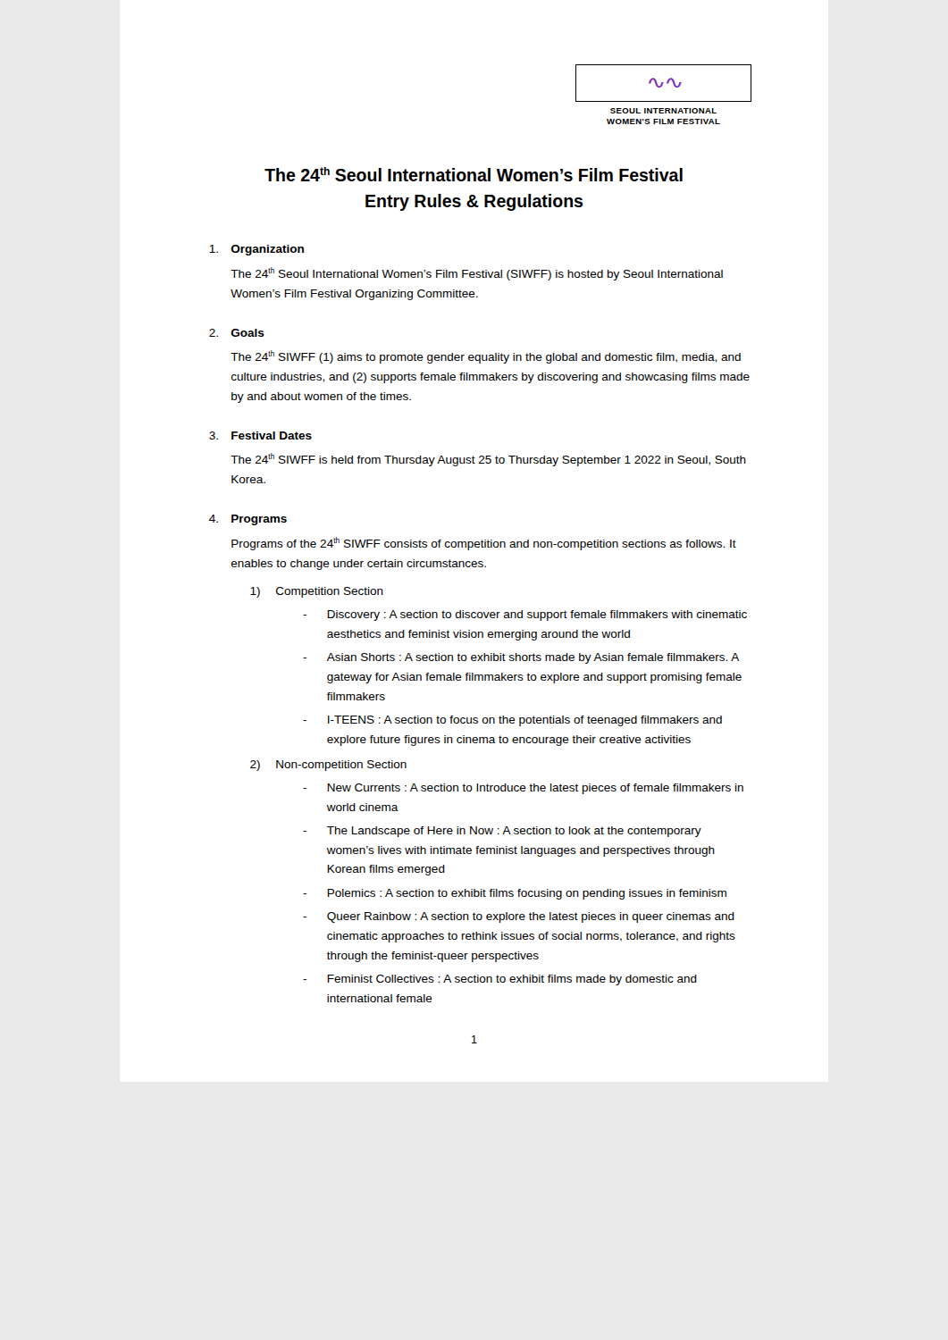∿∿
SEOUL INTERNATIONAL
WOMEN'S FILM FESTIVAL
The 24th Seoul International Women’s Film Festival Entry Rules & Regulations
Organization
The 24th Seoul International Women’s Film Festival (SIWFF) is hosted by Seoul International Women’s Film Festival Organizing Committee.
Goals
The 24th SIWFF (1) aims to promote gender equality in the global and domestic film, media, and culture industries, and (2) supports female filmmakers by discovering and showcasing films made by and about women of the times.
Festival Dates
The 24th SIWFF is held from Thursday August 25 to Thursday September 1 2022 in Seoul, South Korea.
Programs
Programs of the 24th SIWFF consists of competition and non-competition sections as follows. It enables to change under certain circumstances.
Competition Section
Discovery : A section to discover and support female filmmakers with cinematic aesthetics and feminist vision emerging around the world
Asian Shorts : A section to exhibit shorts made by Asian female filmmakers. A gateway for Asian female filmmakers to explore and support promising female filmmakers
I-TEENS : A section to focus on the potentials of teenaged filmmakers and explore future figures in cinema to encourage their creative activities
Non-competition Section
New Currents : A section to Introduce the latest pieces of female filmmakers in world cinema
The Landscape of Here in Now : A section to look at the contemporary women’s lives with intimate feminist languages and perspectives through Korean films emerged
Polemics : A section to exhibit films focusing on pending issues in feminism
Queer Rainbow : A section to explore the latest pieces in queer cinemas and cinematic approaches to rethink issues of social norms, tolerance, and rights through the feminist-queer perspectives
Feminist Collectives : A section to exhibit films made by domestic and international female
1